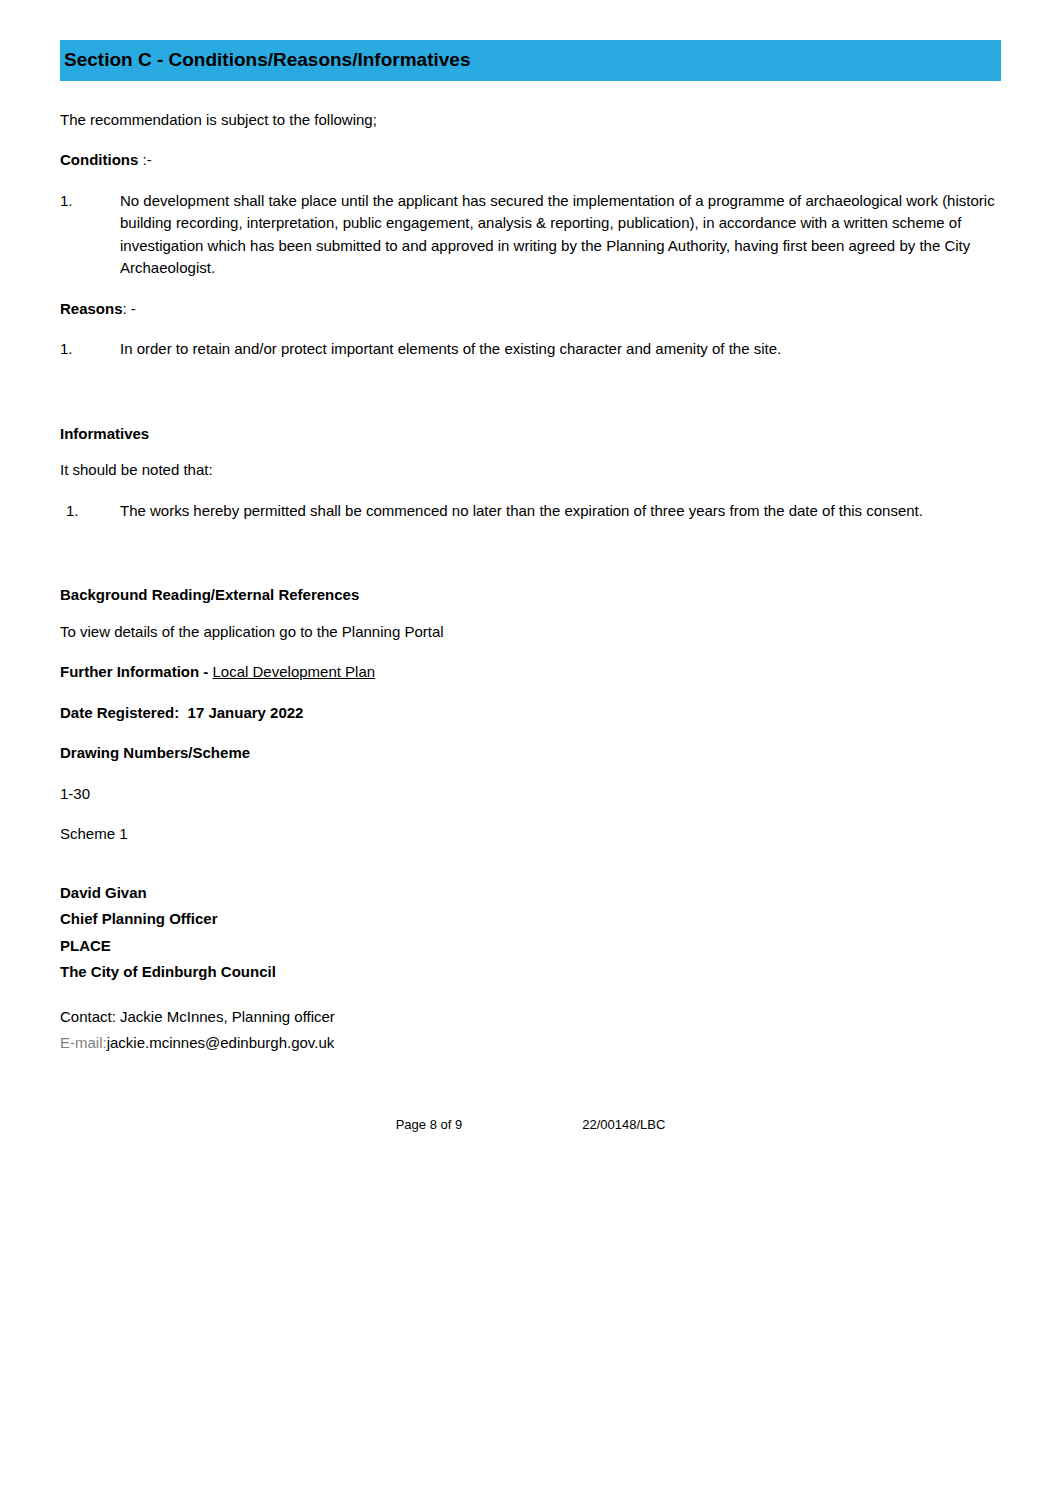Section C - Conditions/Reasons/Informatives
The recommendation is subject to the following;
Conditions :-
1.
No development shall take place until the applicant has secured the implementation of a programme of archaeological work (historic building recording, interpretation, public engagement, analysis & reporting, publication), in accordance with a written scheme of investigation which has been submitted to and approved in writing by the Planning Authority, having first been agreed by the City Archaeologist.
Reasons: -
1.
In order to retain and/or protect important elements of the existing character and amenity of the site.
Informatives
It should be noted that:
1.
The works hereby permitted shall be commenced no later than the expiration of three years from the date of this consent.
Background Reading/External References
To view details of the application go to the Planning Portal
Further Information - Local Development Plan
Date Registered: 17 January 2022
Drawing Numbers/Scheme
1-30
Scheme 1
David Givan
Chief Planning Officer
PLACE
The City of Edinburgh Council
Contact: Jackie McInnes, Planning officer
E-mail: jackie.mcinnes@edinburgh.gov.uk
Page 8 of 9
22/00148/LBC